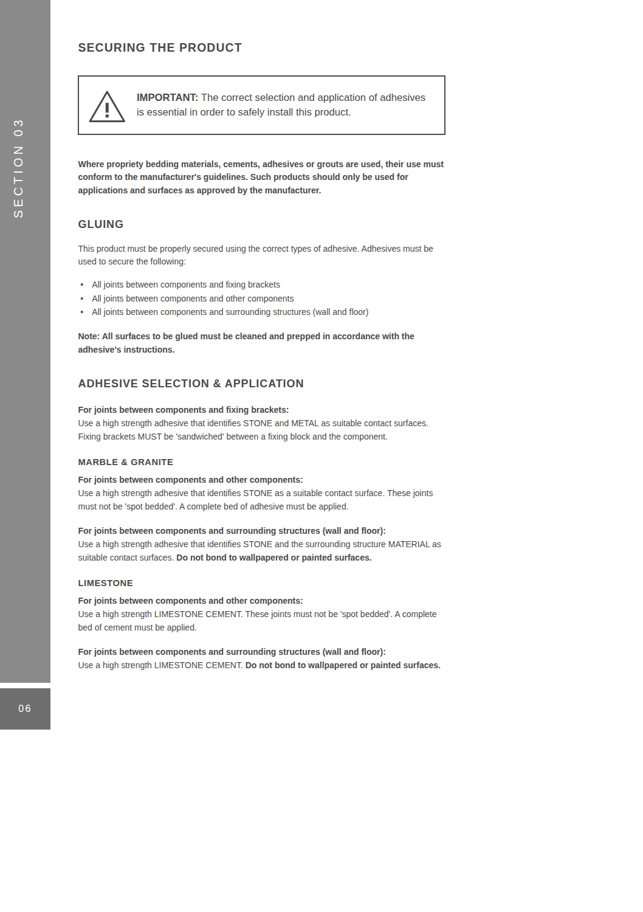SECTION 03
06
SECURING THE PRODUCT
IMPORTANT: The correct selection and application of adhesives is essential in order to safely install this product.
Where propriety bedding materials, cements, adhesives or grouts are used, their use must conform to the manufacturer's guidelines. Such products should only be used for applications and surfaces as approved by the manufacturer.
GLUING
This product must be properly secured using the correct types of adhesive. Adhesives must be used to secure the following:
All joints between components and fixing brackets
All joints between components and other components
All joints between components and surrounding structures (wall and floor)
Note: All surfaces to be glued must be cleaned and prepped in accordance with the adhesive's instructions.
ADHESIVE SELECTION & APPLICATION
For joints between components and fixing brackets:
Use a high strength adhesive that identifies STONE and METAL as suitable contact surfaces. Fixing brackets MUST be 'sandwiched' between a fixing block and the component.
MARBLE & GRANITE
For joints between components and other components:
Use a high strength adhesive that identifies STONE as a suitable contact surface. These joints must not be 'spot bedded'. A complete bed of adhesive must be applied.
For joints between components and surrounding structures (wall and floor):
Use a high strength adhesive that identifies STONE and the surrounding structure MATERIAL as suitable contact surfaces. Do not bond to wallpapered or painted surfaces.
LIMESTONE
For joints between components and other components:
Use a high strength LIMESTONE CEMENT. These joints must not be 'spot bedded'. A complete bed of cement must be applied.
For joints between components and surrounding structures (wall and floor):
Use a high strength LIMESTONE CEMENT. Do not bond to wallpapered or painted surfaces.